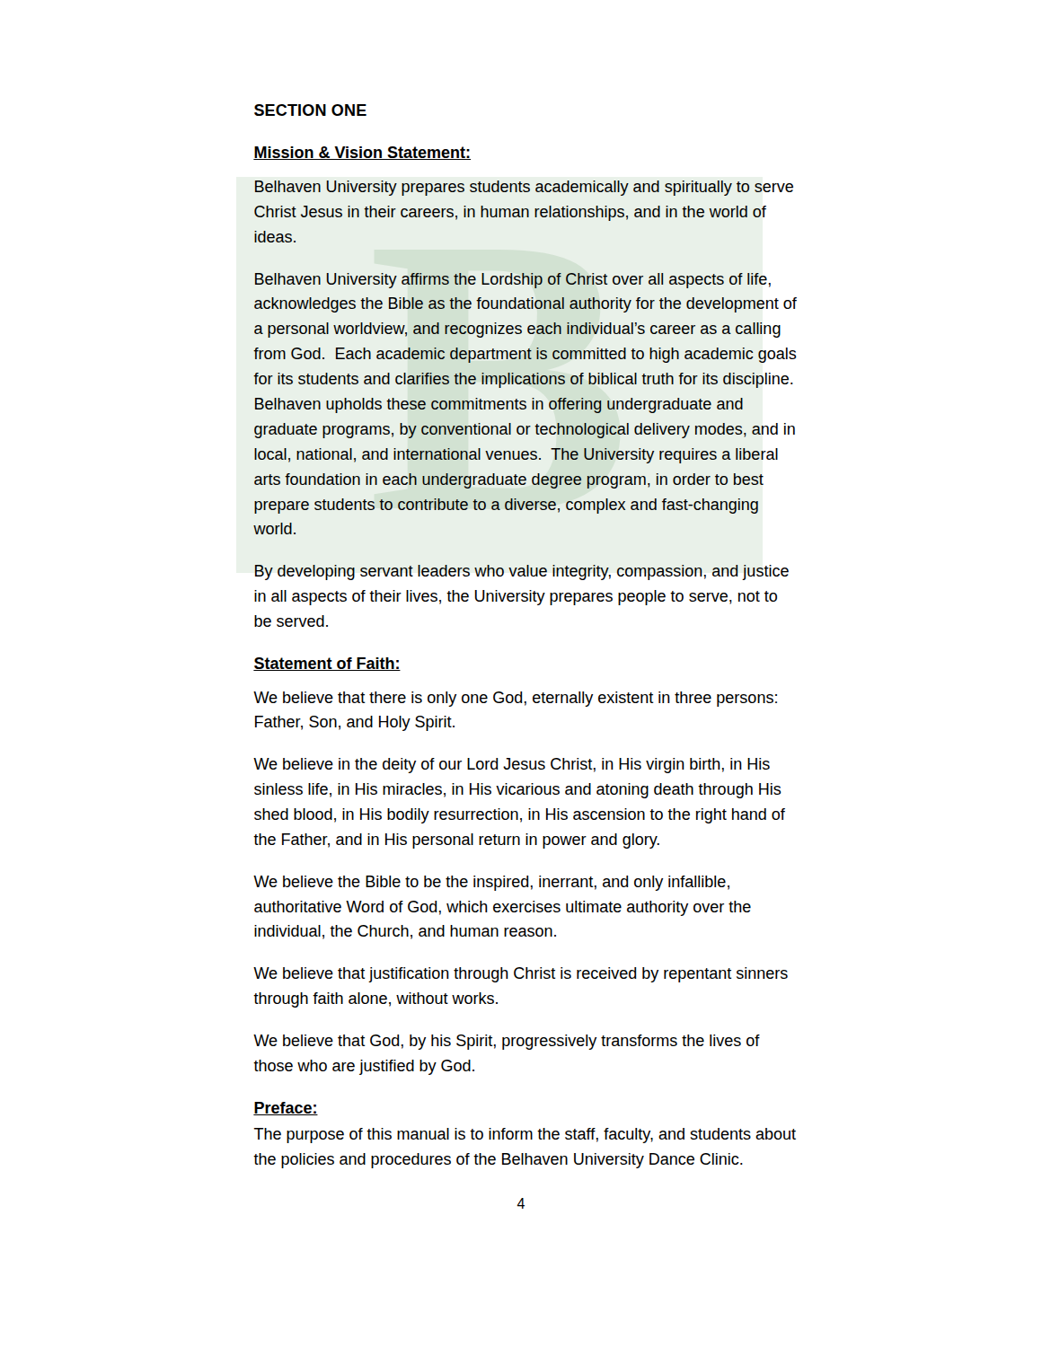SECTION ONE
Mission & Vision Statement:
Belhaven University prepares students academically and spiritually to serve Christ Jesus in their careers, in human relationships, and in the world of ideas.
Belhaven University affirms the Lordship of Christ over all aspects of life, acknowledges the Bible as the foundational authority for the development of a personal worldview, and recognizes each individual’s career as a calling from God. Each academic department is committed to high academic goals for its students and clarifies the implications of biblical truth for its discipline. Belhaven upholds these commitments in offering undergraduate and graduate programs, by conventional or technological delivery modes, and in local, national, and international venues. The University requires a liberal arts foundation in each undergraduate degree program, in order to best prepare students to contribute to a diverse, complex and fast-changing world.
By developing servant leaders who value integrity, compassion, and justice in all aspects of their lives, the University prepares people to serve, not to be served.
Statement of Faith:
We believe that there is only one God, eternally existent in three persons: Father, Son, and Holy Spirit.
We believe in the deity of our Lord Jesus Christ, in His virgin birth, in His sinless life, in His miracles, in His vicarious and atoning death through His shed blood, in His bodily resurrection, in His ascension to the right hand of the Father, and in His personal return in power and glory.
We believe the Bible to be the inspired, inerrant, and only infallible, authoritative Word of God, which exercises ultimate authority over the individual, the Church, and human reason.
We believe that justification through Christ is received by repentant sinners through faith alone, without works.
We believe that God, by his Spirit, progressively transforms the lives of those who are justified by God.
Preface:
The purpose of this manual is to inform the staff, faculty, and students about the policies and procedures of the Belhaven University Dance Clinic.
4